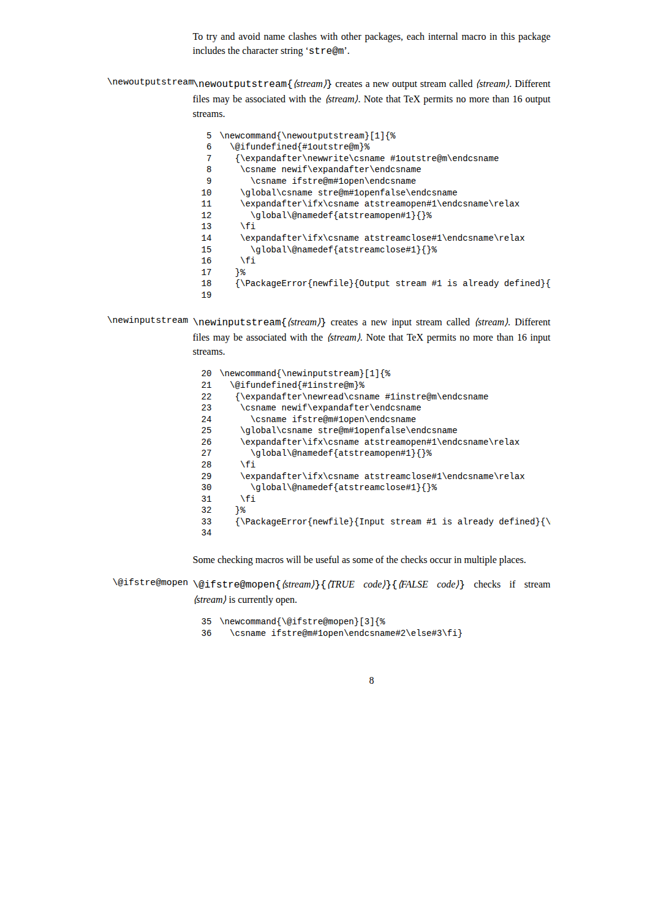To try and avoid name clashes with other packages, each internal macro in this package includes the character string ‘stre@m’.
\newoutputstream
\newoutputstream{⟨stream⟩} creates a new output stream called ⟨stream⟩. Different files may be associated with the ⟨stream⟩. Note that TeX permits no more than 16 output streams.
5\newcommand{\newoutputstream}[1]{% 6 \@ifundefined{#1outstre@m}% 7 {\expandafter\newwrite\csname #1outstre@m\endcsname 8 \csname newif\expandafter\endcsname 9 \csname ifstre@m#1open\endcsname 10 \global\csname stre@m#1openfalse\endcsname 11 \expandafter\ifx\csname atstreamopen#1\endcsname\relax 12 \global\@namedef{atstreamopen#1}{}% 13 \fi 14 \expandafter\ifx\csname atstreamclose#1\endcsname\relax 15 \global\@namedef{atstreamclose#1}{}% 16 \fi 17 }% 18 {\PackageError{newfile}{Output stream #1 is already defined}{\@ehc}}} 19
\newinputstream
\newinputstream{⟨stream⟩} creates a new input stream called ⟨stream⟩. Different files may be associated with the ⟨stream⟩. Note that TeX permits no more than 16 input streams.
20\newcommand{\newinputstream}[1]{% 21 \@ifundefined{#1instre@m}% 22 {\expandafter\newread\csname #1instre@m\endcsname 23 \csname newif\expandafter\endcsname 24 \csname ifstre@m#1open\endcsname 25 \global\csname stre@m#1openfalse\endcsname 26 \expandafter\ifx\csname atstreamopen#1\endcsname\relax 27 \global\@namedef{atstreamopen#1}{}% 28 \fi 29 \expandafter\ifx\csname atstreamclose#1\endcsname\relax 30 \global\@namedef{atstreamclose#1}{}% 31 \fi 32 }% 33 {\PackageError{newfile}{Input stream #1 is already defined}{\@ehc}}} 34
Some checking macros will be useful as some of the checks occur in multiple places.
\@ifstre@mopen
\@ifstre@mopen{⟨stream⟩}{⟨TRUE code⟩}{⟨FALSE code⟩} checks if stream ⟨stream⟩ is currently open.
35\newcommand{\@ifstre@mopen}[3]{% 36 \csname ifstre@m#1open\endcsname#2\else#3\fi}
8